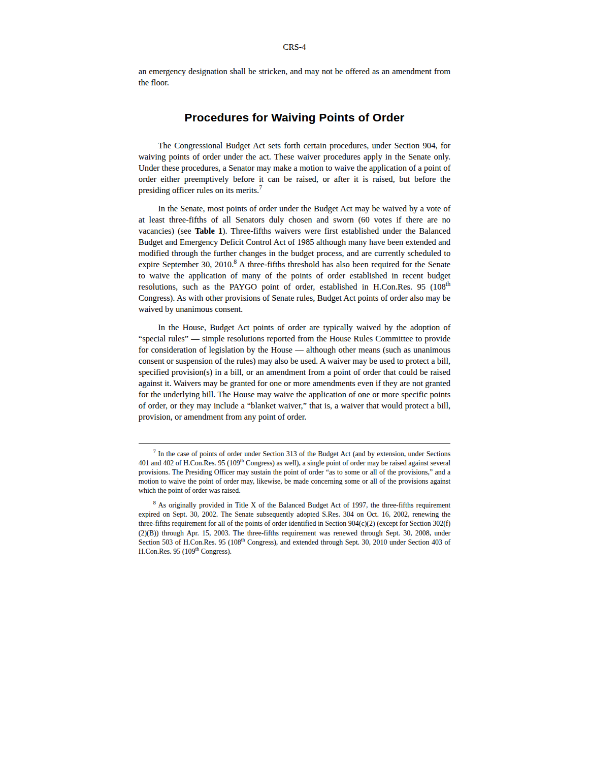CRS-4
an emergency designation shall be stricken, and may not be offered as an amendment from the floor.
Procedures for Waiving Points of Order
The Congressional Budget Act sets forth certain procedures, under Section 904, for waiving points of order under the act. These waiver procedures apply in the Senate only. Under these procedures, a Senator may make a motion to waive the application of a point of order either preemptively before it can be raised, or after it is raised, but before the presiding officer rules on its merits.7
In the Senate, most points of order under the Budget Act may be waived by a vote of at least three-fifths of all Senators duly chosen and sworn (60 votes if there are no vacancies) (see Table 1). Three-fifths waivers were first established under the Balanced Budget and Emergency Deficit Control Act of 1985 although many have been extended and modified through the further changes in the budget process, and are currently scheduled to expire September 30, 2010.8 A three-fifths threshold has also been required for the Senate to waive the application of many of the points of order established in recent budget resolutions, such as the PAYGO point of order, established in H.Con.Res. 95 (108th Congress). As with other provisions of Senate rules, Budget Act points of order also may be waived by unanimous consent.
In the House, Budget Act points of order are typically waived by the adoption of “special rules” — simple resolutions reported from the House Rules Committee to provide for consideration of legislation by the House — although other means (such as unanimous consent or suspension of the rules) may also be used. A waiver may be used to protect a bill, specified provision(s) in a bill, or an amendment from a point of order that could be raised against it. Waivers may be granted for one or more amendments even if they are not granted for the underlying bill. The House may waive the application of one or more specific points of order, or they may include a “blanket waiver,” that is, a waiver that would protect a bill, provision, or amendment from any point of order.
7 In the case of points of order under Section 313 of the Budget Act (and by extension, under Sections 401 and 402 of H.Con.Res. 95 (109th Congress) as well), a single point of order may be raised against several provisions. The Presiding Officer may sustain the point of order “as to some or all of the provisions,” and a motion to waive the point of order may, likewise, be made concerning some or all of the provisions against which the point of order was raised.
8 As originally provided in Title X of the Balanced Budget Act of 1997, the three-fifths requirement expired on Sept. 30, 2002. The Senate subsequently adopted S.Res. 304 on Oct. 16, 2002, renewing the three-fifths requirement for all of the points of order identified in Section 904(c)(2) (except for Section 302(f)(2)(B)) through Apr. 15, 2003. The three-fifths requirement was renewed through Sept. 30, 2008, under Section 503 of H.Con.Res. 95 (108th Congress), and extended through Sept. 30, 2010 under Section 403 of H.Con.Res. 95 (109th Congress).